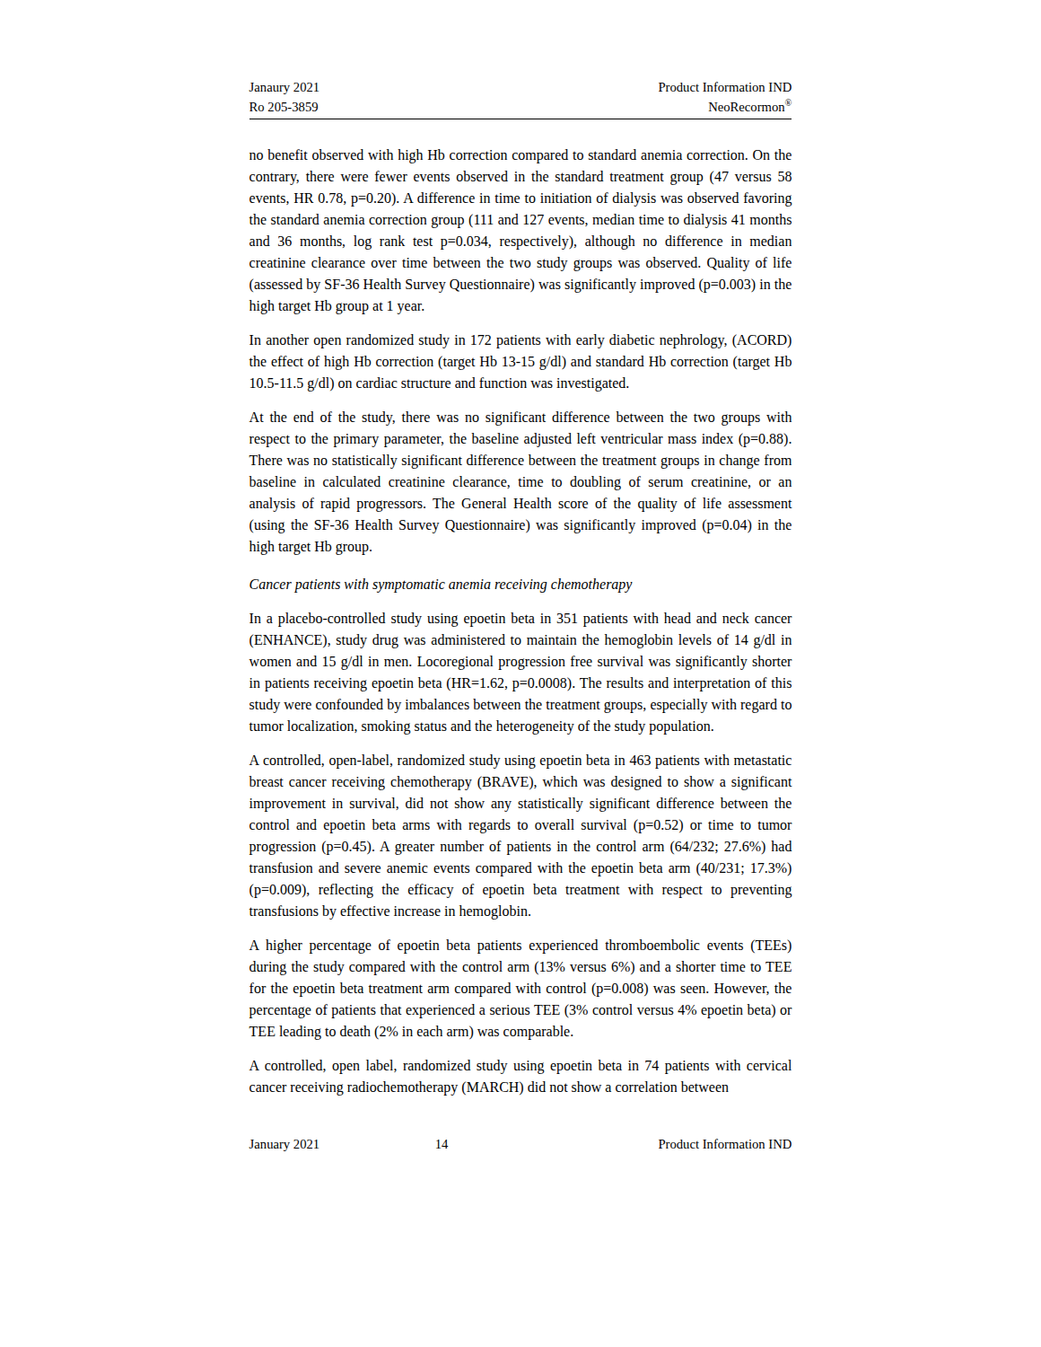| Janaury 2021 | Product Information IND |
| Ro 205-3859 | NeoRecormon ® |
no benefit observed with high Hb correction compared to standard anemia correction. On the contrary, there were fewer events observed in the standard treatment group (47 versus 58 events, HR 0.78, p=0.20). A difference in time to initiation of dialysis was observed favoring the standard anemia correction group (111 and 127 events, median time to dialysis 41 months and 36 months, log rank test p=0.034, respectively), although no difference in median creatinine clearance over time between the two study groups was observed. Quality of life (assessed by SF-36 Health Survey Questionnaire) was significantly improved (p=0.003) in the high target Hb group at 1 year.
In another open randomized study in 172 patients with early diabetic nephrology, (ACORD) the effect of high Hb correction (target Hb 13-15 g/dl) and standard Hb correction (target Hb 10.5-11.5 g/dl) on cardiac structure and function was investigated.
At the end of the study, there was no significant difference between the two groups with respect to the primary parameter, the baseline adjusted left ventricular mass index (p=0.88). There was no statistically significant difference between the treatment groups in change from baseline in calculated creatinine clearance, time to doubling of serum creatinine, or an analysis of rapid progressors. The General Health score of the quality of life assessment (using the SF-36 Health Survey Questionnaire) was significantly improved (p=0.04) in the high target Hb group.
Cancer patients with symptomatic anemia receiving chemotherapy
In a placebo-controlled study using epoetin beta in 351 patients with head and neck cancer (ENHANCE), study drug was administered to maintain the hemoglobin levels of 14 g/dl in women and 15 g/dl in men. Locoregional progression free survival was significantly shorter in patients receiving epoetin beta (HR=1.62, p=0.0008). The results and interpretation of this study were confounded by imbalances between the treatment groups, especially with regard to tumor localization, smoking status and the heterogeneity of the study population.
A controlled, open-label, randomized study using epoetin beta in 463 patients with metastatic breast cancer receiving chemotherapy (BRAVE), which was designed to show a significant improvement in survival, did not show any statistically significant difference between the control and epoetin beta arms with regards to overall survival (p=0.52) or time to tumor progression (p=0.45). A greater number of patients in the control arm (64/232; 27.6%) had transfusion and severe anemic events compared with the epoetin beta arm (40/231; 17.3%) (p=0.009), reflecting the efficacy of epoetin beta treatment with respect to preventing transfusions by effective increase in hemoglobin.
A higher percentage of epoetin beta patients experienced thromboembolic events (TEEs) during the study compared with the control arm (13% versus 6%) and a shorter time to TEE for the epoetin beta treatment arm compared with control (p=0.008) was seen. However, the percentage of patients that experienced a serious TEE (3% control versus 4% epoetin beta) or TEE leading to death (2% in each arm) was comparable.
A controlled, open label, randomized study using epoetin beta in 74 patients with cervical cancer receiving radiochemotherapy (MARCH) did not show a correlation between
| January 2021 | 14 | Product Information IND |